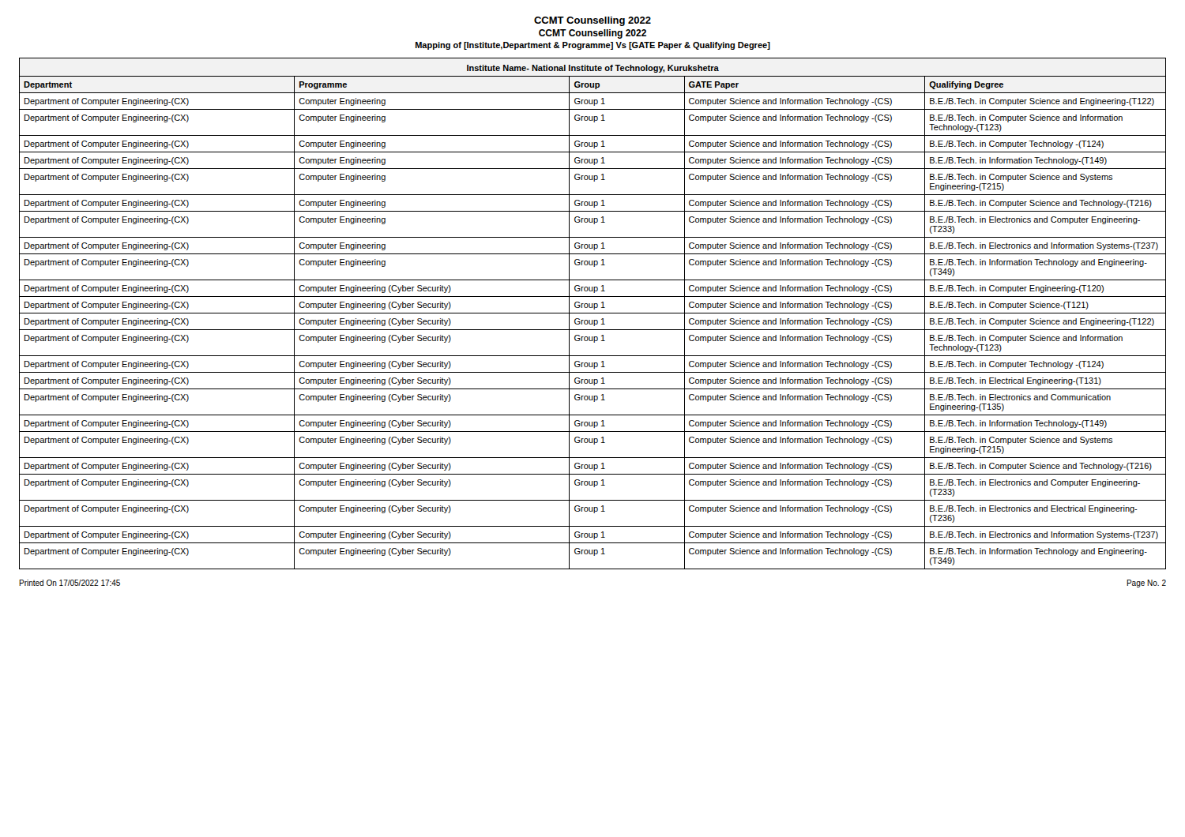CCMT Counselling 2022
CCMT Counselling 2022
Mapping of [Institute,Department & Programme] Vs [GATE Paper & Qualifying Degree]
Institute Name- National Institute of Technology, Kurukshetra
| Department | Programme | Group | GATE Paper | Qualifying Degree |
| --- | --- | --- | --- | --- |
| Department of Computer Engineering-(CX) | Computer Engineering | Group 1 | Computer Science and Information Technology -(CS) | B.E./B.Tech. in Computer Science and Engineering-(T122) |
| Department of Computer Engineering-(CX) | Computer Engineering | Group 1 | Computer Science and Information Technology -(CS) | B.E./B.Tech. in Computer Science and Information Technology-(T123) |
| Department of Computer Engineering-(CX) | Computer Engineering | Group 1 | Computer Science and Information Technology -(CS) | B.E./B.Tech. in Computer Technology -(T124) |
| Department of Computer Engineering-(CX) | Computer Engineering | Group 1 | Computer Science and Information Technology -(CS) | B.E./B.Tech. in Information Technology-(T149) |
| Department of Computer Engineering-(CX) | Computer Engineering | Group 1 | Computer Science and Information Technology -(CS) | B.E./B.Tech. in Computer Science and Systems Engineering-(T215) |
| Department of Computer Engineering-(CX) | Computer Engineering | Group 1 | Computer Science and Information Technology -(CS) | B.E./B.Tech. in Computer Science and Technology-(T216) |
| Department of Computer Engineering-(CX) | Computer Engineering | Group 1 | Computer Science and Information Technology -(CS) | B.E./B.Tech. in Electronics and Computer Engineering-(T233) |
| Department of Computer Engineering-(CX) | Computer Engineering | Group 1 | Computer Science and Information Technology -(CS) | B.E./B.Tech. in Electronics and Information Systems-(T237) |
| Department of Computer Engineering-(CX) | Computer Engineering | Group 1 | Computer Science and Information Technology -(CS) | B.E./B.Tech. in Information Technology and Engineering-(T349) |
| Department of Computer Engineering-(CX) | Computer Engineering (Cyber Security) | Group 1 | Computer Science and Information Technology -(CS) | B.E./B.Tech. in Computer Engineering-(T120) |
| Department of Computer Engineering-(CX) | Computer Engineering (Cyber Security) | Group 1 | Computer Science and Information Technology -(CS) | B.E./B.Tech. in Computer Science-(T121) |
| Department of Computer Engineering-(CX) | Computer Engineering (Cyber Security) | Group 1 | Computer Science and Information Technology -(CS) | B.E./B.Tech. in Computer Science and Engineering-(T122) |
| Department of Computer Engineering-(CX) | Computer Engineering (Cyber Security) | Group 1 | Computer Science and Information Technology -(CS) | B.E./B.Tech. in Computer Science and Information Technology-(T123) |
| Department of Computer Engineering-(CX) | Computer Engineering (Cyber Security) | Group 1 | Computer Science and Information Technology -(CS) | B.E./B.Tech. in Computer Technology -(T124) |
| Department of Computer Engineering-(CX) | Computer Engineering (Cyber Security) | Group 1 | Computer Science and Information Technology -(CS) | B.E./B.Tech. in Electrical Engineering-(T131) |
| Department of Computer Engineering-(CX) | Computer Engineering (Cyber Security) | Group 1 | Computer Science and Information Technology -(CS) | B.E./B.Tech. in Electronics and Communication Engineering-(T135) |
| Department of Computer Engineering-(CX) | Computer Engineering (Cyber Security) | Group 1 | Computer Science and Information Technology -(CS) | B.E./B.Tech. in Information Technology-(T149) |
| Department of Computer Engineering-(CX) | Computer Engineering (Cyber Security) | Group 1 | Computer Science and Information Technology -(CS) | B.E./B.Tech. in Computer Science and Systems Engineering-(T215) |
| Department of Computer Engineering-(CX) | Computer Engineering (Cyber Security) | Group 1 | Computer Science and Information Technology -(CS) | B.E./B.Tech. in Computer Science and Technology-(T216) |
| Department of Computer Engineering-(CX) | Computer Engineering (Cyber Security) | Group 1 | Computer Science and Information Technology -(CS) | B.E./B.Tech. in Electronics and Computer Engineering-(T233) |
| Department of Computer Engineering-(CX) | Computer Engineering (Cyber Security) | Group 1 | Computer Science and Information Technology -(CS) | B.E./B.Tech. in Electronics and Electrical Engineering-(T236) |
| Department of Computer Engineering-(CX) | Computer Engineering (Cyber Security) | Group 1 | Computer Science and Information Technology -(CS) | B.E./B.Tech. in Electronics and Information Systems-(T237) |
| Department of Computer Engineering-(CX) | Computer Engineering (Cyber Security) | Group 1 | Computer Science and Information Technology -(CS) | B.E./B.Tech. in Information Technology and Engineering-(T349) |
Printed On 17/05/2022 17:45 Page No. 2